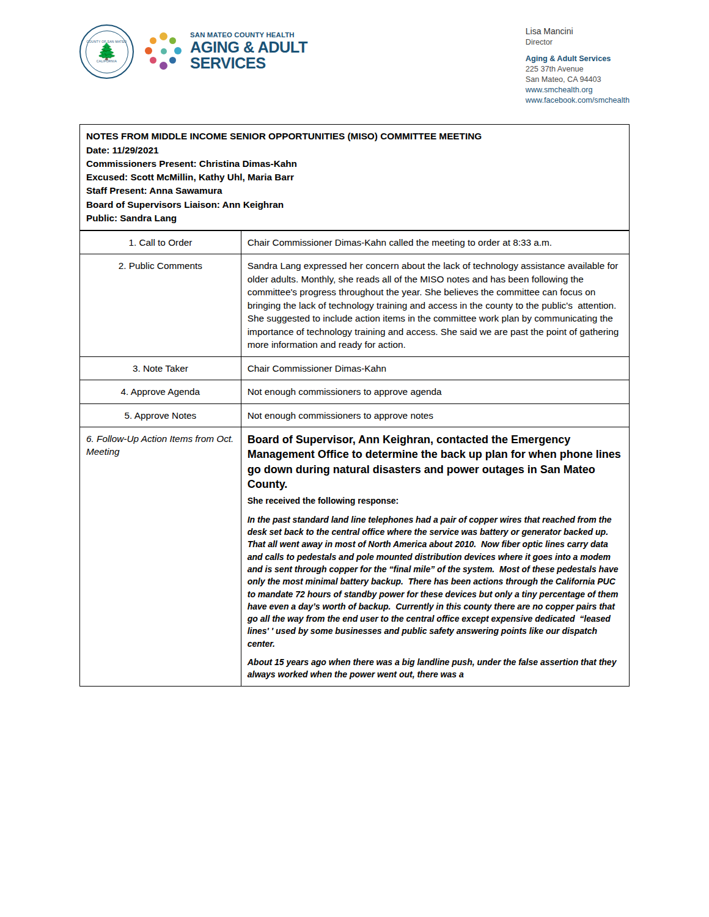COUNTY OF SAN MATEO
🌲
CALIFORNIA
SAN MATEO COUNTY HEALTH
AGING & ADULT
SERVICES
Lisa Mancini
Director
Aging & Adult Services
225 37th Avenue
San Mateo, CA 94403
www.smchealth.org
www.facebook.com/smchealth
NOTES FROM MIDDLE INCOME SENIOR OPPORTUNITIES (MISO) COMMITTEE MEETING
Date: 11/29/2021
Commissioners Present: Christina Dimas-Kahn
Excused: Scott McMillin, Kathy Uhl, Maria Barr
Staff Present: Anna Sawamura
Board of Supervisors Liaison: Ann Keighran
Public: Sandra Lang
| 1. Call to Order | Chair Commissioner Dimas-Kahn called the meeting to order at 8:33 a.m. |
| 2. Public Comments | Sandra Lang expressed her concern about the lack of technology assistance available for older adults. Monthly, she reads all of the MISO notes and has been following the committee's progress throughout the year. She believes the committee can focus on bringing the lack of technology training and access in the county to the public's attention. She suggested to include action items in the committee work plan by communicating the importance of technology training and access. She said we are past the point of gathering more information and ready for action. |
| 3. Note Taker | Chair Commissioner Dimas-Kahn |
| 4. Approve Agenda | Not enough commissioners to approve agenda |
| 5. Approve Notes | Not enough commissioners to approve notes |
| 6. Follow-Up Action Items from Oct. Meeting | Board of Supervisor, Ann Keighran, contacted the Emergency Management Office to determine the back up plan for when phone lines go down during natural disasters and power outages in San Mateo County. She received the following response: In the past standard land line telephones had a pair of copper wires that reached from the desk set back to the central office where the service was battery or generator backed up. That all went away in most of North America about 2010. Now fiber optic lines carry data and calls to pedestals and pole mounted distribution devices where it goes into a modem and is sent through copper for the “final mile” of the system. Most of these pedestals have only the most minimal battery backup. There has been actions through the California PUC to mandate 72 hours of standby power for these devices but only a tiny percentage of them have even a day’s worth of backup. Currently in this county there are no copper pairs that go all the way from the end user to the central office except expensive dedicated “leased lines' ' used by some businesses and public safety answering points like our dispatch center. About 15 years ago when there was a big landline push, under the false assertion that they always worked when the power went out, there was a |